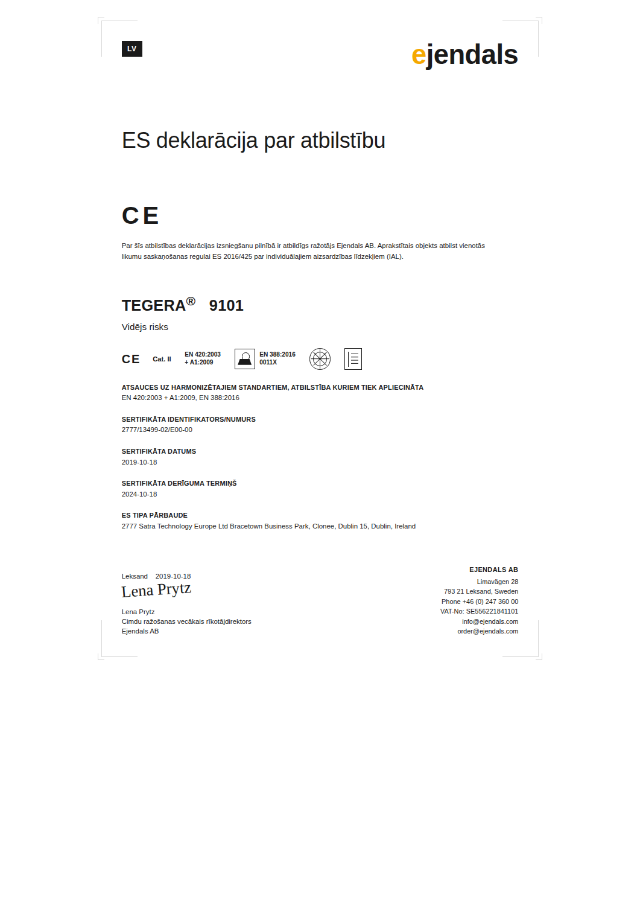LV
ejendals
ES deklarācija par atbilstību
C E
Par šīs atbilstības deklarācijas izsniegšanu pilnībā ir atbildīgs ražotājs Ejendals AB. Aprakstītais objekts atbilst vienotās likumu saskaņošanas regulai ES 2016/425 par individuālajiem aizsardzības līdzekļiem (IAL).
TEGERA®9101
Vidējs risks
C E Cat. II EN 420:2003
+ A1:2009 EN 388:2016
0011X
Atsauces uz harmonizētajiem standartiem, atbilstība kuriem tiek apliecināta
EN 420:2003 + A1:2009, EN 388:2016
Sertifikāta identifikators/numurs
2777/13499-02/E00-00
Sertifikāta datums
2019-10-18
Sertifikāta derīguma termiņš
2024-10-18
ES tipa pārbaude
2777 Satra Technology Europe Ltd Bracetown Business Park, Clonee, Dublin 15, Dublin, Ireland
Leksand 2019-10-18
Lena Prytz
Lena Prytz
Cimdu ražošanas vecākais rīkotājdirektors
Ejendals AB
EJENDALS AB
Limavägen 28
793 21 Leksand, Sweden
Phone +46 (0) 247 360 00
VAT-No: SE556221841101
info@ejendals.com
order@ejendals.com